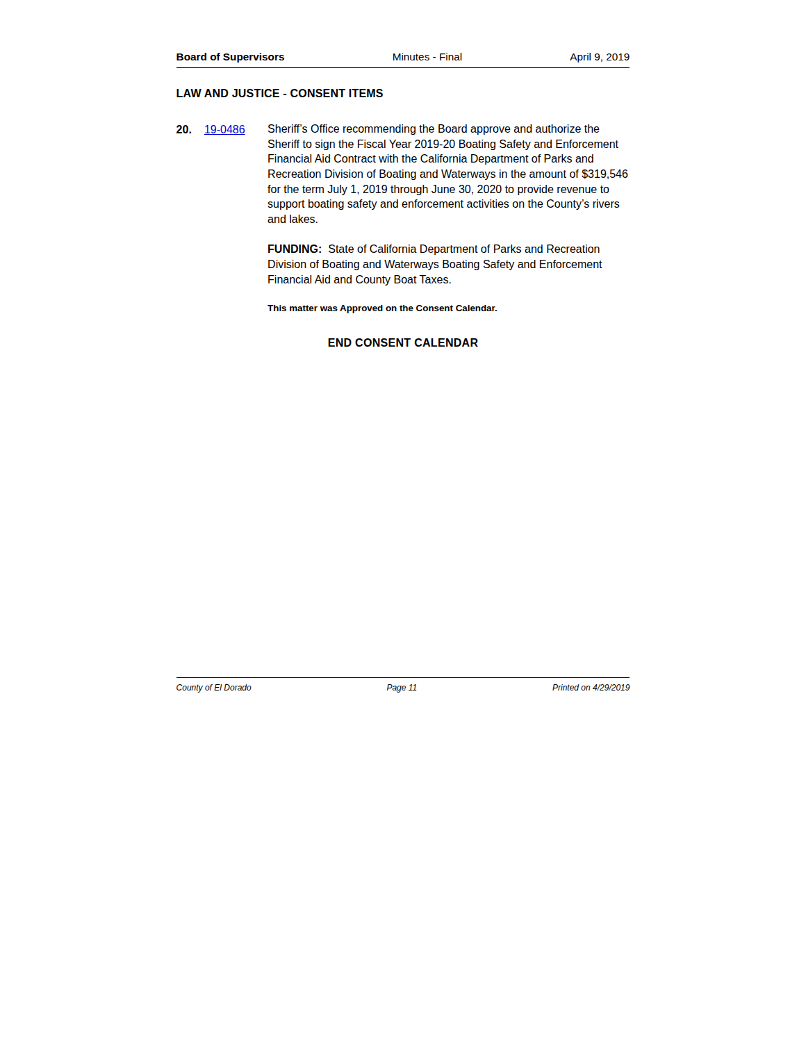Board of Supervisors
Minutes - Final
April 9, 2019
LAW AND JUSTICE - CONSENT ITEMS
20.
19-0486
Sheriff’s Office recommending the Board approve and authorize the Sheriff to sign the Fiscal Year 2019-20 Boating Safety and Enforcement Financial Aid Contract with the California Department of Parks and Recreation Division of Boating and Waterways in the amount of $319,546 for the term July 1, 2019 through June 30, 2020 to provide revenue to support boating safety and enforcement activities on the County’s rivers and lakes.
FUNDING: State of California Department of Parks and Recreation Division of Boating and Waterways Boating Safety and Enforcement Financial Aid and County Boat Taxes.
This matter was Approved on the Consent Calendar.
END CONSENT CALENDAR
County of El Dorado
Page 11
Printed on 4/29/2019